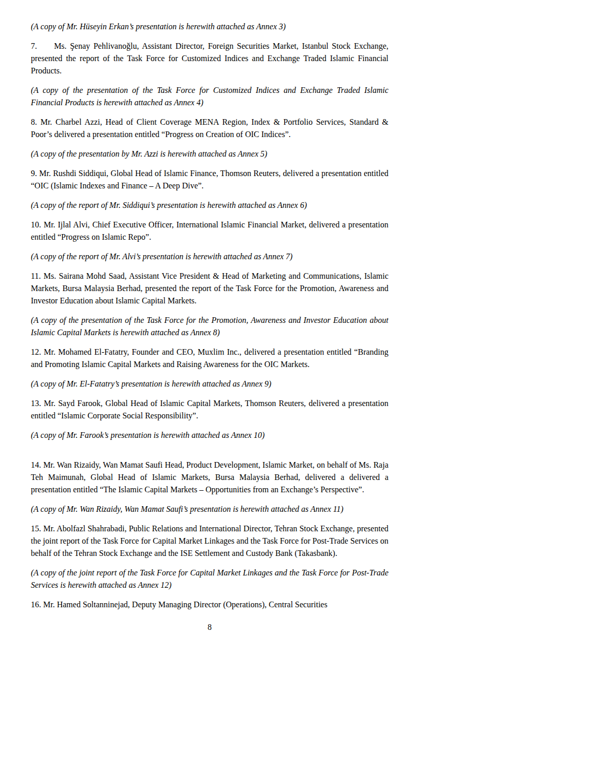(A copy of Mr. Hüseyin Erkan’s presentation is herewith attached as Annex 3)
7. Ms. Şenay Pehlivanoğlu, Assistant Director, Foreign Securities Market, Istanbul Stock Exchange, presented the report of the Task Force for Customized Indices and Exchange Traded Islamic Financial Products.
(A copy of the presentation of the Task Force for Customized Indices and Exchange Traded Islamic Financial Products is herewith attached as Annex 4)
8. Mr. Charbel Azzi, Head of Client Coverage MENA Region, Index & Portfolio Services, Standard & Poor’s delivered a presentation entitled “Progress on Creation of OIC Indices”.
(A copy of the presentation by Mr. Azzi is herewith attached as Annex 5)
9. Mr. Rushdi Siddiqui, Global Head of Islamic Finance, Thomson Reuters, delivered a presentation entitled “OIC (Islamic Indexes and Finance – A Deep Dive”.
(A copy of the report of Mr. Siddiqui’s presentation is herewith attached as Annex 6)
10. Mr. Ijlal Alvi, Chief Executive Officer, International Islamic Financial Market, delivered a presentation entitled “Progress on Islamic Repo”.
(A copy of the report of Mr. Alvi’s presentation is herewith attached as Annex 7)
11. Ms. Sairana Mohd Saad, Assistant Vice President & Head of Marketing and Communications, Islamic Markets, Bursa Malaysia Berhad, presented the report of the Task Force for the Promotion, Awareness and Investor Education about Islamic Capital Markets.
(A copy of the presentation of the Task Force for the Promotion, Awareness and Investor Education about Islamic Capital Markets is herewith attached as Annex 8)
12. Mr. Mohamed El-Fatatry, Founder and CEO, Muxlim Inc., delivered a presentation entitled “Branding and Promoting Islamic Capital Markets and Raising Awareness for the OIC Markets.
(A copy of Mr. El-Fatatry’s presentation is herewith attached as Annex 9)
13. Mr. Sayd Farook, Global Head of Islamic Capital Markets, Thomson Reuters, delivered a presentation entitled “Islamic Corporate Social Responsibility”.
(A copy of Mr. Farook’s presentation is herewith attached as Annex 10)
14. Mr. Wan Rizaidy, Wan Mamat Saufi Head, Product Development, Islamic Market, on behalf of Ms. Raja Teh Maimunah, Global Head of Islamic Markets, Bursa Malaysia Berhad, delivered a delivered a presentation entitled “The Islamic Capital Markets – Opportunities from an Exchange’s Perspective”.
(A copy of Mr. Wan Rizaidy, Wan Mamat Saufi’s presentation is herewith attached as Annex 11)
15. Mr. Abolfazl Shahrabadi, Public Relations and International Director, Tehran Stock Exchange, presented the joint report of the Task Force for Capital Market Linkages and the Task Force for Post-Trade Services on behalf of the Tehran Stock Exchange and the ISE Settlement and Custody Bank (Takasbank).
(A copy of the joint report of the Task Force for Capital Market Linkages and the Task Force for Post-Trade Services is herewith attached as Annex 12)
16. Mr. Hamed Soltanninejad, Deputy Managing Director (Operations), Central Securities
8